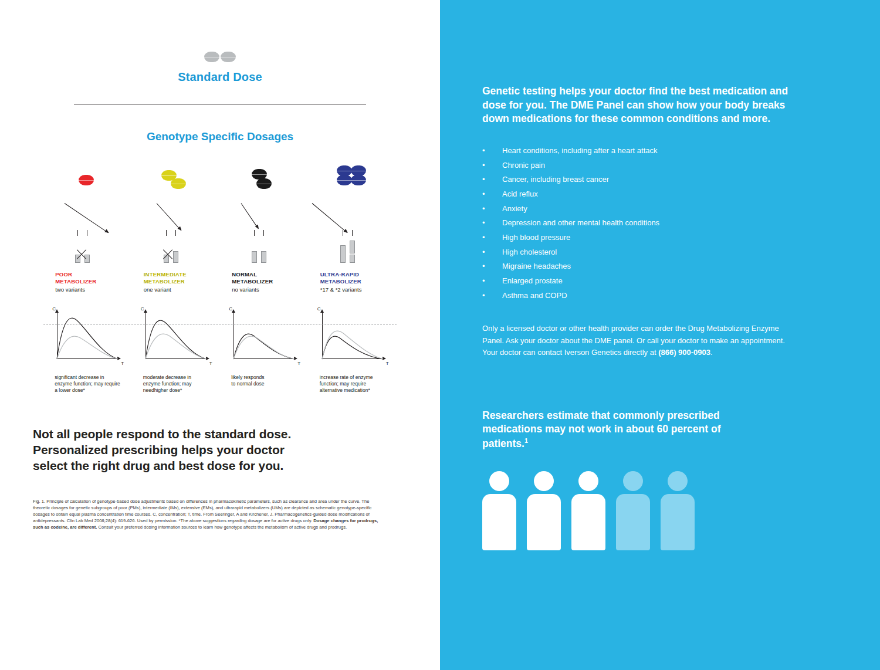Standard Dose
Genotype Specific Dosages
Poor
Metabolizer two variants
Intermediate
Metabolizer one variant
Normal
Metabolizer no variants
Ultra-Rapid
Metabolizer *17 & *2 variants
C T
C T
C T
C T
significant decrease in enzyme function; may require a lower dose*
moderate decrease in enzyme function; may needhigher dose*
likely responds
to normal dose
increase rate of enzyme function; may require alternative medication*
Not all people respond to the standard dose.
Personalized prescribing helps your doctor
select the right drug and best dose for you.
Fig. 1. Principle of calculation of genotype-based dose adjustments based on differences in pharmacokinetic parameters, such as clearance and area under the curve. The theoretic dosages for genetic subgroups of poor (PMs), intermediate (IMs), extensive (EMs), and ultrarapid metabolizers (UMs) are depicted as schematic genotype-specific dosages to obtain equal plasma concentration time courses. C, concentration; T, time. From Seeringer, A and Kirchener, J. Pharmacogenetics-guided dose modifications of antidepressants. Clin Lab Med 2008;28(4): 619-626. Used by permission. *The above suggestions regarding dosage are for active drugs only. Dosage changes for prodrugs, such as codeine, are different. Consult your preferred dosing information sources to learn how genotype affects the metabolism of active drugs and prodrugs.
Genetic testing helps your doctor find the best medication and dose for you. The DME Panel can show how your body breaks down medications for these common conditions and more.
•Heart conditions, including after a heart attack
•Chronic pain
•Cancer, including breast cancer
•Acid reflux
•Anxiety
•Depression and other mental health conditions
•High blood pressure
•High cholesterol
•Migraine headaches
•Enlarged prostate
•Asthma and COPD
Only a licensed doctor or other health provider can order the Drug Metabolizing Enzyme Panel. Ask your doctor about the DME panel. Or call your doctor to make an appointment. Your doctor can contact Iverson Genetics directly at (866) 900-0903.
Researchers estimate that commonly prescribed medications may not work in about 60 percent of patients.1